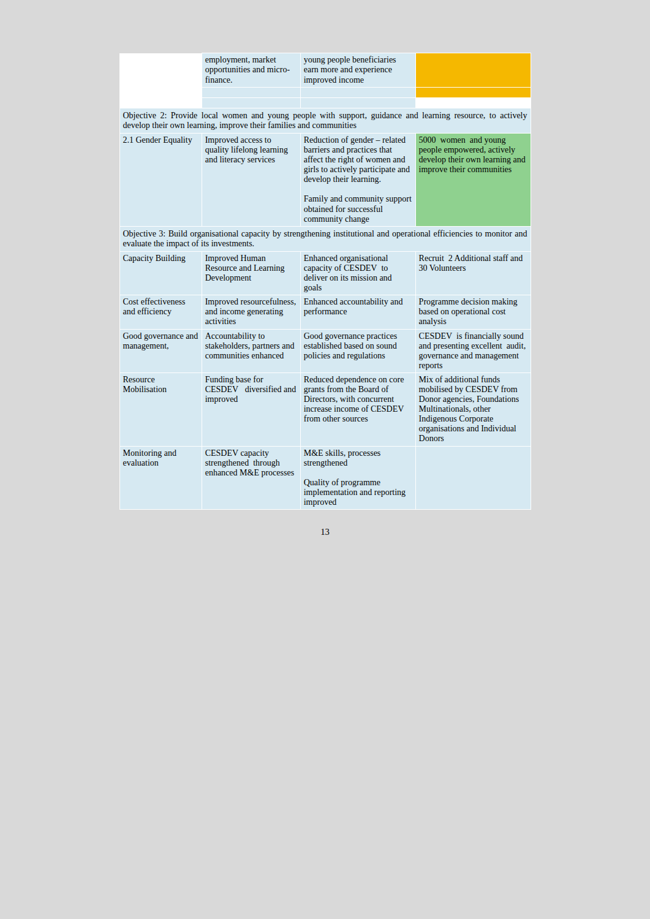| | employment, market opportunities and micro-finance. | young people beneficiaries earn more and experience improved income | |
| Objective 2: Provide local women and young people with support, guidance and learning resource, to actively develop their own learning, improve their families and communities |
| 2.1 Gender Equality | Improved access to quality lifelong learning and literacy services | Reduction of gender – related barriers and practices that affect the right of women and girls to actively participate and develop their learning. Family and community support obtained for successful community change | 5000 women and young people empowered, actively develop their own learning and improve their communities |
| Objective 3: Build organisational capacity by strengthening institutional and operational efficiencies to monitor and evaluate the impact of its investments. |
| Capacity Building | Improved Human Resource and Learning Development | Enhanced organisational capacity of CESDEV to deliver on its mission and goals | Recruit 2 Additional staff and 30 Volunteers |
| Cost effectiveness and efficiency | Improved resourcefulness, and income generating activities | Enhanced accountability and performance | Programme decision making based on operational cost analysis |
| Good governance and management, | Accountability to stakeholders, partners and communities enhanced | Good governance practices established based on sound policies and regulations | CESDEV is financially sound and presenting excellent audit, governance and management reports |
| Resource Mobilisation | Funding base for CESDEV diversified and improved | Reduced dependence on core grants from the Board of Directors, with concurrent increase income of CESDEV from other sources | Mix of additional funds mobilised by CESDEV from Donor agencies, Foundations Multinationals, other Indigenous Corporate organisations and Individual Donors |
| Monitoring and evaluation | CESDEV capacity strengthened through enhanced M&E processes | M&E skills, processes strengthened Quality of programme implementation and reporting improved | |
13